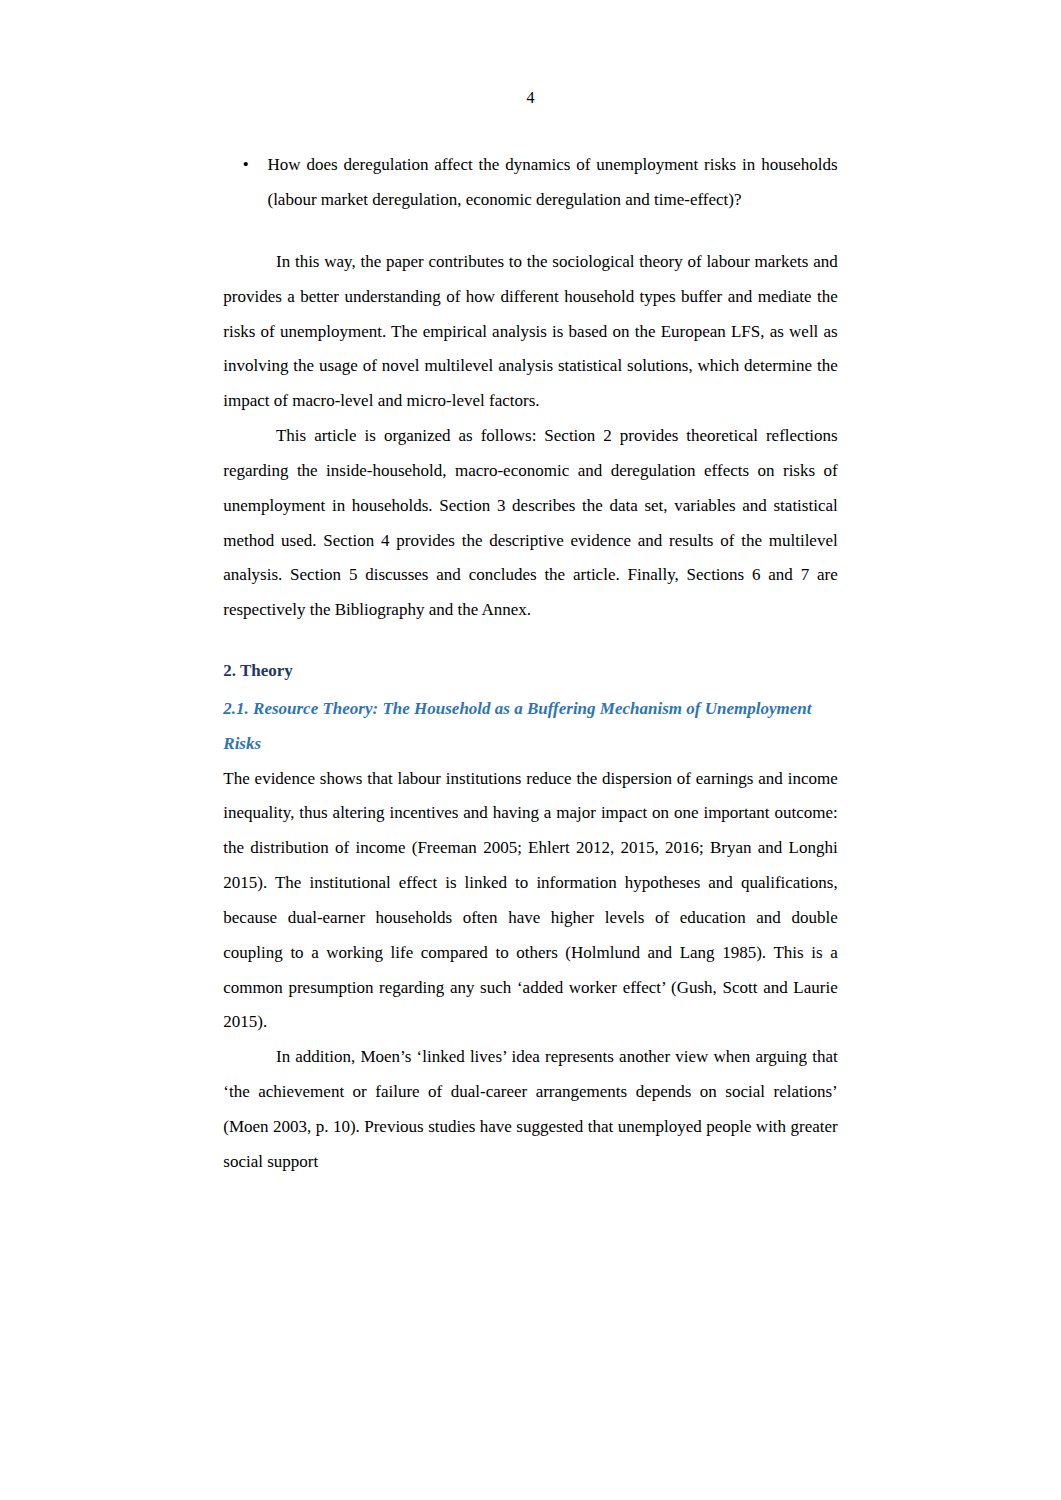4
How does deregulation affect the dynamics of unemployment risks in households (labour market deregulation, economic deregulation and time-effect)?
In this way, the paper contributes to the sociological theory of labour markets and provides a better understanding of how different household types buffer and mediate the risks of unemployment. The empirical analysis is based on the European LFS, as well as involving the usage of novel multilevel analysis statistical solutions, which determine the impact of macro-level and micro-level factors.
This article is organized as follows: Section 2 provides theoretical reflections regarding the inside-household, macro-economic and deregulation effects on risks of unemployment in households. Section 3 describes the data set, variables and statistical method used. Section 4 provides the descriptive evidence and results of the multilevel analysis. Section 5 discusses and concludes the article. Finally, Sections 6 and 7 are respectively the Bibliography and the Annex.
2. Theory
2.1. Resource Theory: The Household as a Buffering Mechanism of Unemployment Risks
The evidence shows that labour institutions reduce the dispersion of earnings and income inequality, thus altering incentives and having a major impact on one important outcome: the distribution of income (Freeman 2005; Ehlert 2012, 2015, 2016; Bryan and Longhi 2015). The institutional effect is linked to information hypotheses and qualifications, because dual-earner households often have higher levels of education and double coupling to a working life compared to others (Holmlund and Lang 1985). This is a common presumption regarding any such ‘added worker effect’ (Gush, Scott and Laurie 2015).
In addition, Moen’s ‘linked lives’ idea represents another view when arguing that ‘the achievement or failure of dual-career arrangements depends on social relations’ (Moen 2003, p. 10). Previous studies have suggested that unemployed people with greater social support